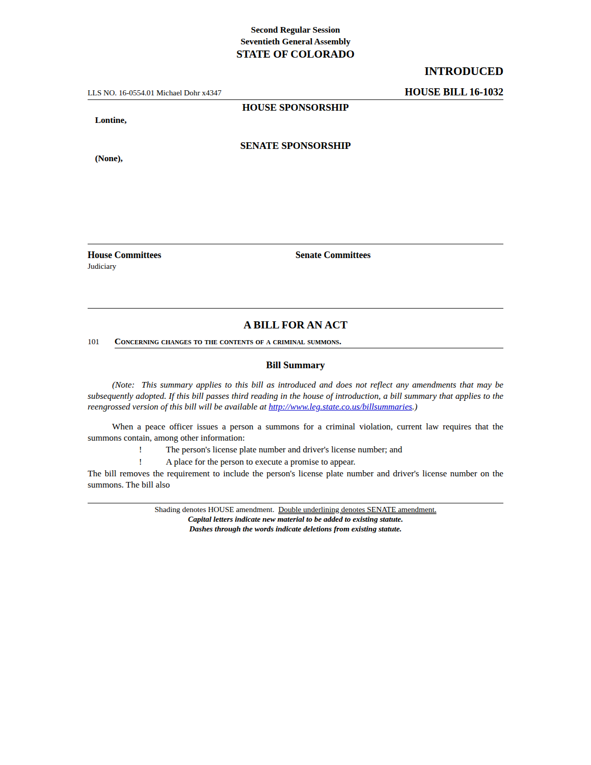Second Regular Session
Seventieth General Assembly
STATE OF COLORADO
INTRODUCED
LLS NO. 16-0554.01 Michael Dohr x4347
HOUSE BILL 16-1032
HOUSE SPONSORSHIP
Lontine,
SENATE SPONSORSHIP
(None),
House Committees
Judiciary
Senate Committees
A BILL FOR AN ACT
101
Concerning changes to the contents of a criminal summons.
Bill Summary
(Note: This summary applies to this bill as introduced and does not reflect any amendments that may be subsequently adopted. If this bill passes third reading in the house of introduction, a bill summary that applies to the reengrossed version of this bill will be available at http://www.leg.state.co.us/billsummaries.)
When a peace officer issues a person a summons for a criminal violation, current law requires that the summons contain, among other information:
!The person's license plate number and driver's license number; and
!A place for the person to execute a promise to appear.
The bill removes the requirement to include the person's license plate number and driver's license number on the summons. The bill also
Shading denotes HOUSE amendment. Double underlining denotes SENATE amendment.
Capital letters indicate new material to be added to existing statute.
Dashes through the words indicate deletions from existing statute.